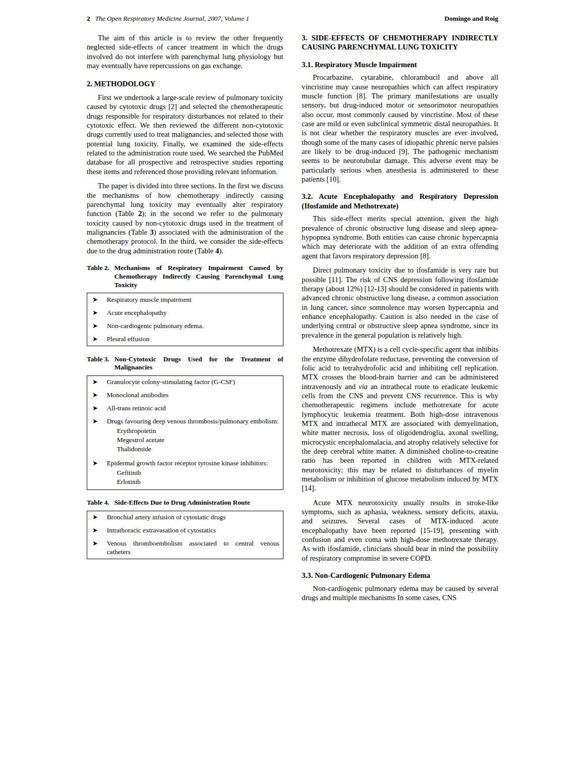2 The Open Respiratory Medicine Journal, 2007, Volume 1
Domingo and Roig
The aim of this article is to review the other frequently neglected side-effects of cancer treatment in which the drugs involved do not interfere with parenchymal lung physiology but may eventually have repercussions on gas exchange.
2. Methodology
First we undertook a large-scale review of pulmonary toxicity caused by cytotoxic drugs [2] and selected the chemotherapeutic drugs responsible for respiratory disturbances not related to their cytotoxic effect. We then reviewed the different non-cytotoxic drugs currently used to treat malignancies, and selected those with potential lung toxicity. Finally, we examined the side-effects related to the administration route used. We searched the PubMed database for all prospective and retrospective studies reporting these items and referenced those providing relevant information.
The paper is divided into three sections. In the first we discuss the mechanisms of how chemotherapy indirectly causing parenchymal lung toxicity may eventually alter respiratory function (Table 2); in the second we refer to the pulmonary toxicity caused by non-cytotoxic drugs used in the treatment of malignancies (Table 3) associated with the administration of the chemotherapy protocol. In the third, we consider the side-effects due to the drug administration route (Table 4).
Table 2. Mechanisms of Respiratory Impairment Caused by Chemotherapy Indirectly Causing Parenchymal Lung Toxicity
| ➤ | Respiratory muscle impairment |
| ➤ | Acute encephalopathy |
| ➤ | Non-cardiogenic pulmonary edema. |
| ➤ | Pleural effusion |
Table 3. Non-Cytotoxic Drugs Used for the Treatment of Malignancies
| ➤ | Granulocyte colony-stimulating factor (G-CSF) |
| ➤ | Monoclonal antibodies |
| ➤ | All-trans retinoic acid |
| ➤ | Drugs favouring deep venous thrombosis/pulmonary embolism: Erythropoietin Megestrol acetate Thalidomide |
| ➤ | Epidermal growth factor receptor tyrosine kinase inhibitors: Gefitinib Erlotinib |
Table 4. Side-Effects Due to Drug Administration Route
| ➤ | Bronchial artery infusion of cytostatic drugs |
| ➤ | Intrathoracic extravasation of cytostatics |
| ➤ | Venous thromboembolism associated to central venous catheters |
3. Side-Effects of Chemotherapy Indirectly Causing Parenchymal Lung Toxicity
3.1. Respiratory Muscle Impairment
Procarbazine, cytarabine, chlorambucil and above all vincristine may cause neuropathies which can affect respiratory muscle function [8]. The primary manifestations are usually sensory, but drug-induced motor or sensorimotor neuropathies also occur, most commonly caused by vincristine. Most of these case are mild or even subclinical symmetric distal neuropathies. It is not clear whether the respiratory muscles are ever involved, though some of the many cases of idiopathic phrenic nerve palsies are likely to be drug-induced [9]. The pathogenic mechanism seems to be neurotubular damage. This adverse event may be particularly serious when anesthesia is administered to these patients [10].
3.2. Acute Encephalopathy and Respiratory Depression (Ifosfamide and Methotrexate)
This side-effect merits special attention, given the high prevalence of chronic obstructive lung disease and sleep apnea-hypopnea syndrome. Both entities can cause chronic hypercapnia which may deteriorate with the addition of an extra offending agent that favors respiratory depression [8].
Direct pulmonary toxicity due to ifosfamide is very rare but possible [11]. The risk of CNS depression following ifosfamide therapy (about 12%) [12-13] should be considered in patients with advanced chronic obstructive lung disease, a common association in lung cancer, since somnolence may worsen hypercapnia and enhance encephalopathy. Caution is also needed in the case of underlying central or obstructive sleep apnea syndrome, since its prevalence in the general population is relatively high.
Methotrexate (MTX) is a cell cycle-specific agent that inhibits the enzyme dihydrofolate reductase, preventing the conversion of folic acid to tetrahydrofolic acid and inhibiting cell replication. MTX crosses the blood-brain barrier and can be administered intravenously and via an intrathecal route to eradicate leukemic cells from the CNS and prevent CNS recurrence. This is why chemotherapeutic regimens include methotrexate for acute lymphocytic leukemia treatment. Both high-dose intravenous MTX and intrathecal MTX are associated with demyelination, white matter necrosis, loss of oligodendroglia, axonal swelling, microcystic encephalomalacia, and atrophy relatively selective for the deep cerebral white matter. A diminished choline-to-creatine ratio has been reported in children with MTX-related neurotoxicity; this may be related to disturbances of myelin metabolism or inhibition of glucose metabolism induced by MTX [14].
Acute MTX neurotoxicity usually results in stroke-like symptoms, such as aphasia, weakness, sensory deficits, ataxia, and seizures. Several cases of MTX-induced acute encephalopathy have been reported [15-19], presenting with confusion and even coma with high-dose methotrexate therapy. As with ifosfamide, clinicians should bear in mind the possibility of respiratory compromise in severe COPD.
3.3. Non-Cardiogenic Pulmonary Edema
Non-cardiogenic pulmonary edema may be caused by several drugs and multiple mechanisms In some cases, CNS